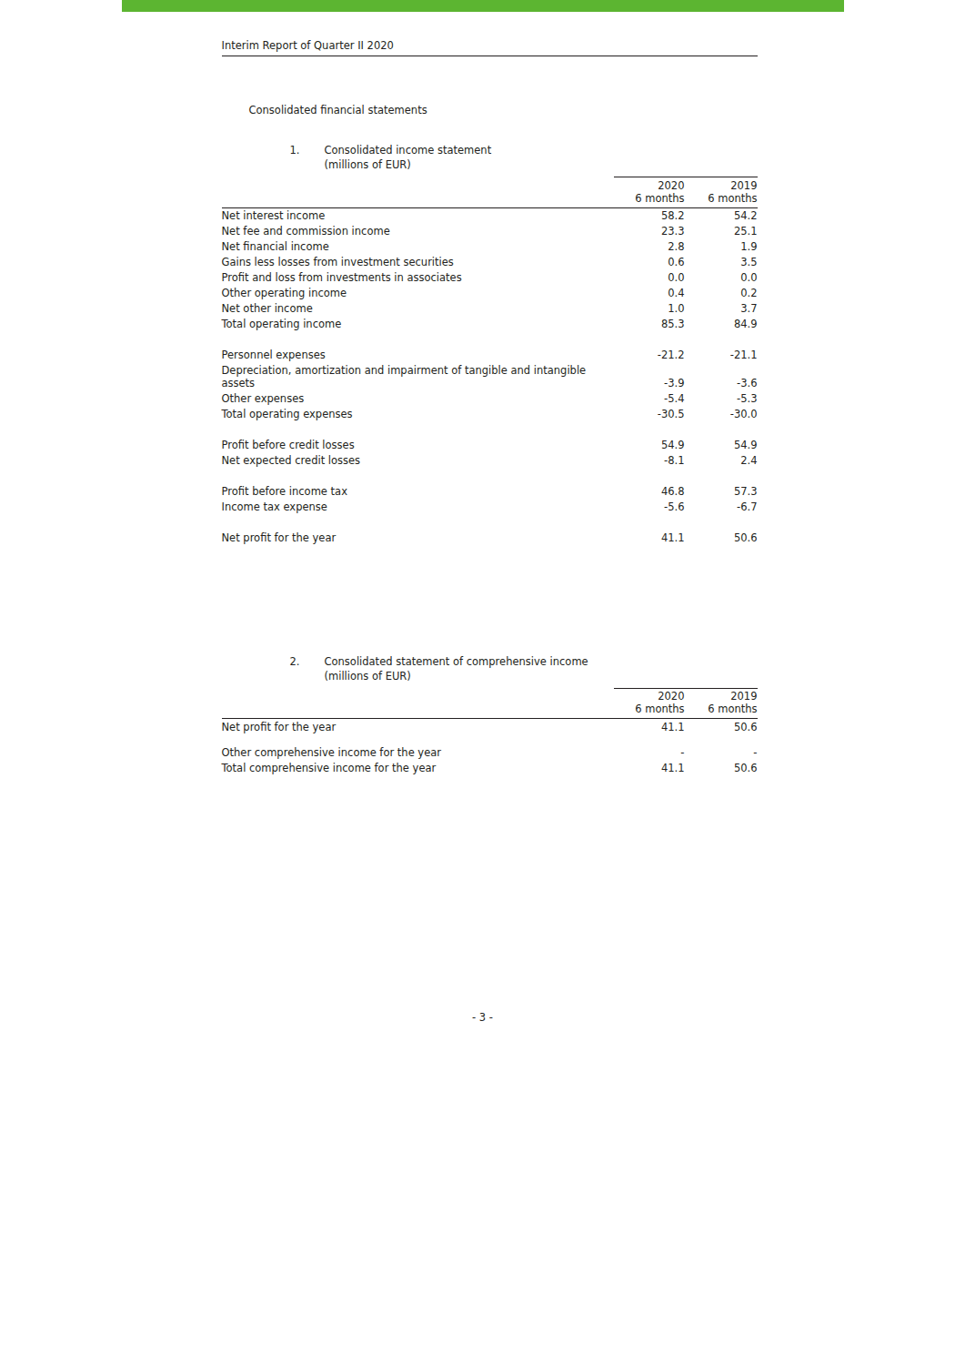Interim Report of Quarter II 2020
Consolidated financial statements
1. Consolidated income statement
(millions of EUR)
| | 2020 | 2019 |
| | 6 months | 6 months |
| Net interest income | 58.2 | 54.2 |
| Net fee and commission income | 23.3 | 25.1 |
| Net financial income | 2.8 | 1.9 |
| Gains less losses from investment securities | 0.6 | 3.5 |
| Profit and loss from investments in associates | 0.0 | 0.0 |
| Other operating income | 0.4 | 0.2 |
| Net other income | 1.0 | 3.7 |
| Total operating income | 85.3 | 84.9 |
| Personnel expenses | -21.2 | -21.1 |
| Depreciation, amortization and impairment of tangible and intangible assets | -3.9 | -3.6 |
| Other expenses | -5.4 | -5.3 |
| Total operating expenses | -30.5 | -30.0 |
| Profit before credit losses | 54.9 | 54.9 |
| Net expected credit losses | -8.1 | 2.4 |
| Profit before income tax | 46.8 | 57.3 |
| Income tax expense | -5.6 | -6.7 |
| Net profit for the year | 41.1 | 50.6 |
2. Consolidated statement of comprehensive income
(millions of EUR)
| | 2020 | 2019 |
| | 6 months | 6 months |
| Net profit for the year | 41.1 | 50.6 |
| Other comprehensive income for the year | - | - |
| Total comprehensive income for the year | 41.1 | 50.6 |
- 3 -